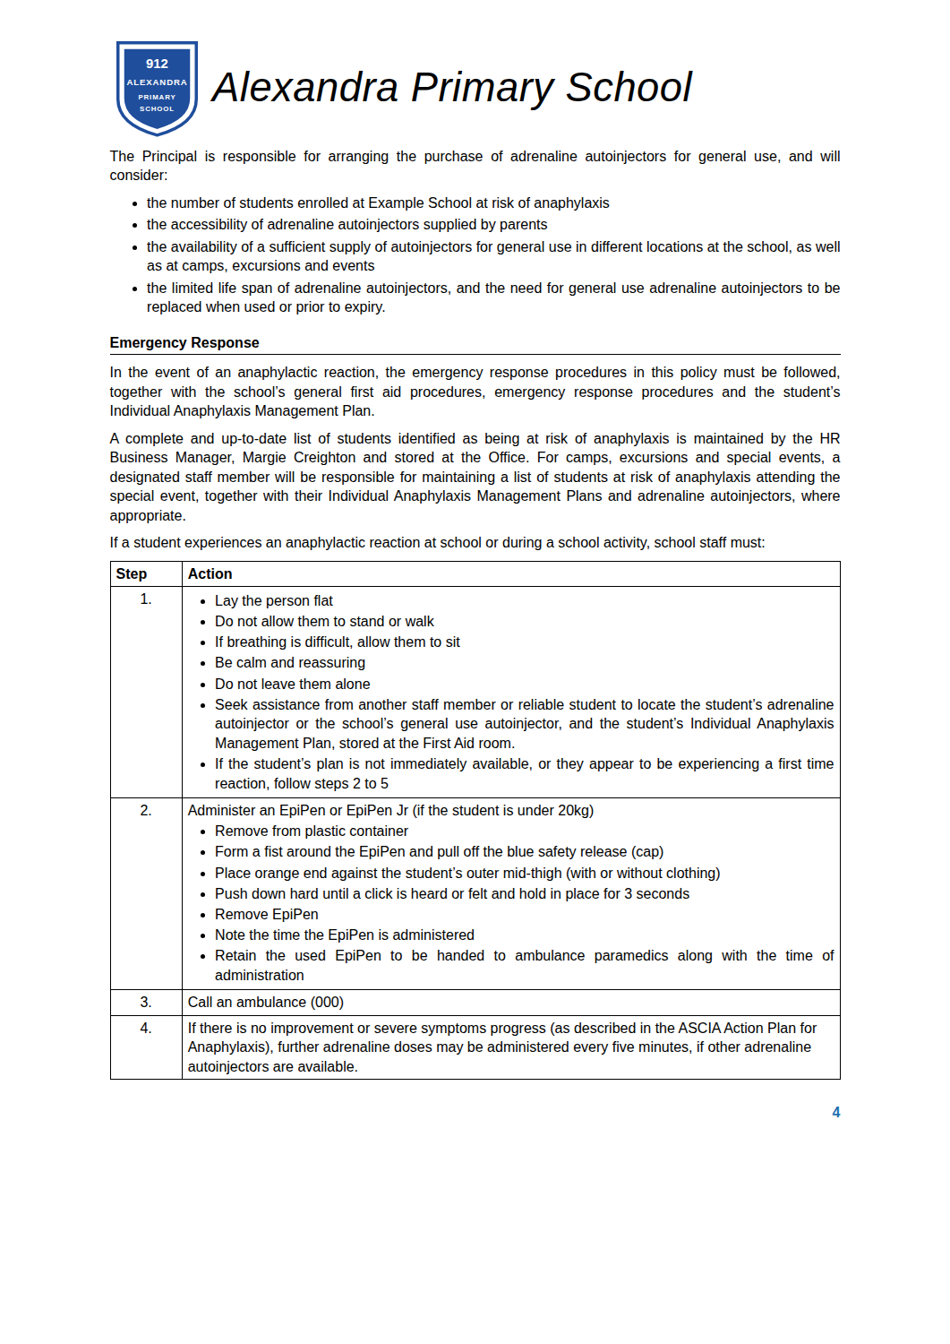912 ALEXANDRA PRIMARY SCHOOL
Alexandra Primary School
The Principal is responsible for arranging the purchase of adrenaline autoinjectors for general use, and will consider:
the number of students enrolled at Example School at risk of anaphylaxis
the accessibility of adrenaline autoinjectors supplied by parents
the availability of a sufficient supply of autoinjectors for general use in different locations at the school, as well as at camps, excursions and events
the limited life span of adrenaline autoinjectors, and the need for general use adrenaline autoinjectors to be replaced when used or prior to expiry.
Emergency Response
In the event of an anaphylactic reaction, the emergency response procedures in this policy must be followed, together with the school’s general first aid procedures, emergency response procedures and the student’s Individual Anaphylaxis Management Plan.
A complete and up-to-date list of students identified as being at risk of anaphylaxis is maintained by the HR Business Manager, Margie Creighton and stored at the Office. For camps, excursions and special events, a designated staff member will be responsible for maintaining a list of students at risk of anaphylaxis attending the special event, together with their Individual Anaphylaxis Management Plans and adrenaline autoinjectors, where appropriate.
If a student experiences an anaphylactic reaction at school or during a school activity, school staff must:
| Step | Action |
| --- | --- |
| 1. | Lay the person flat Do not allow them to stand or walk If breathing is difficult, allow them to sit Be calm and reassuring Do not leave them alone Seek assistance from another staff member or reliable student to locate the student’s adrenaline autoinjector or the school’s general use autoinjector, and the student’s Individual Anaphylaxis Management Plan, stored at the First Aid room. If the student’s plan is not immediately available, or they appear to be experiencing a first time reaction, follow steps 2 to 5 |
| 2. | Administer an EpiPen or EpiPen Jr (if the student is under 20kg) Remove from plastic container Form a fist around the EpiPen and pull off the blue safety release (cap) Place orange end against the student’s outer mid-thigh (with or without clothing) Push down hard until a click is heard or felt and hold in place for 3 seconds Remove EpiPen Note the time the EpiPen is administered Retain the used EpiPen to be handed to ambulance paramedics along with the time of administration |
| 3. | Call an ambulance (000) |
| 4. | If there is no improvement or severe symptoms progress (as described in the ASCIA Action Plan for Anaphylaxis), further adrenaline doses may be administered every five minutes, if other adrenaline autoinjectors are available. |
4